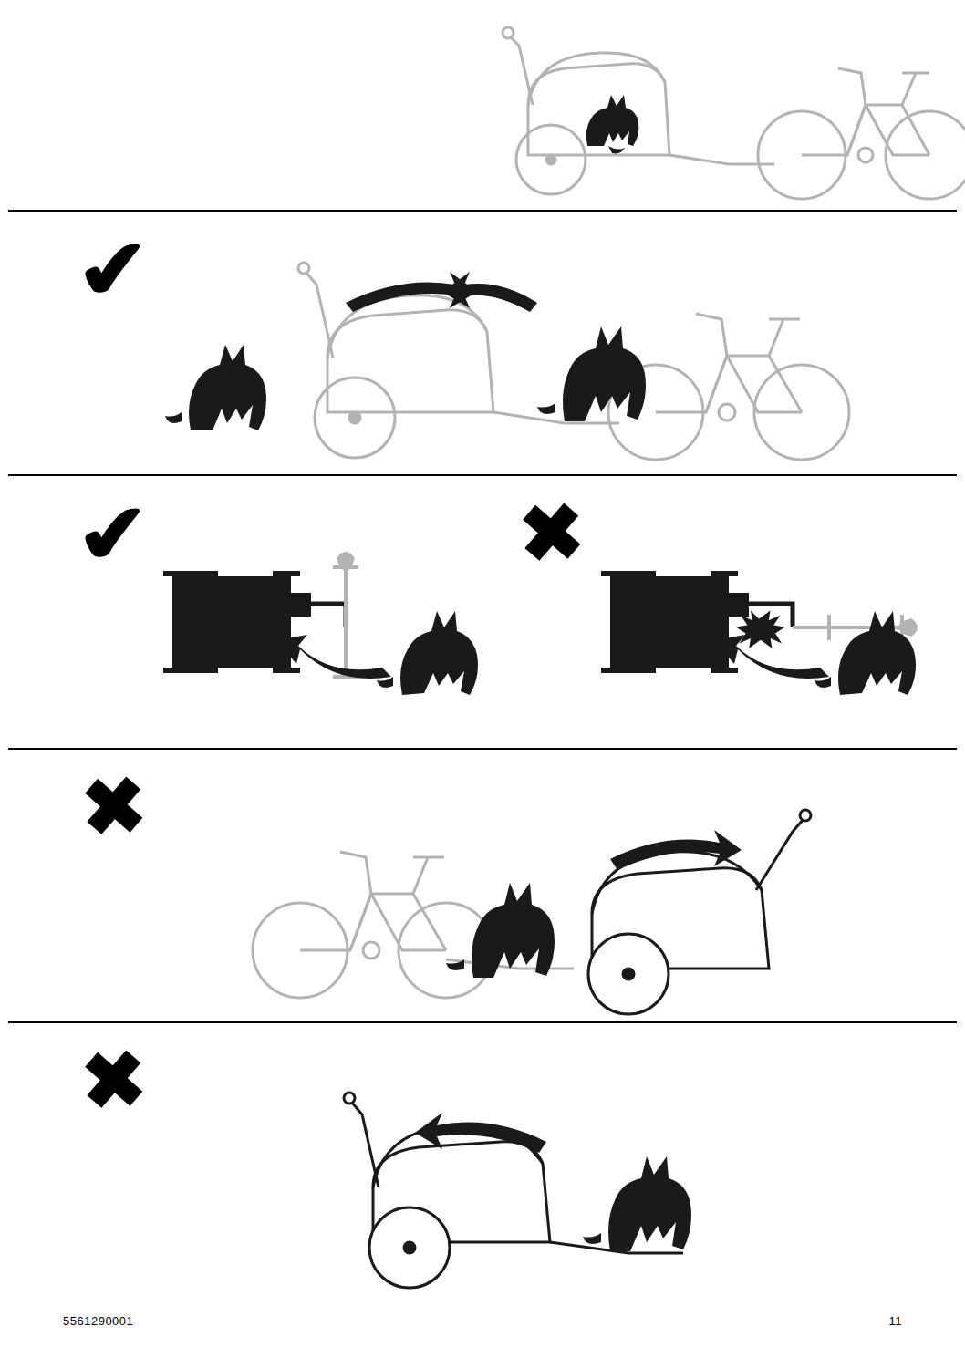✔
✔
✖
✖
✖
5561290001 11